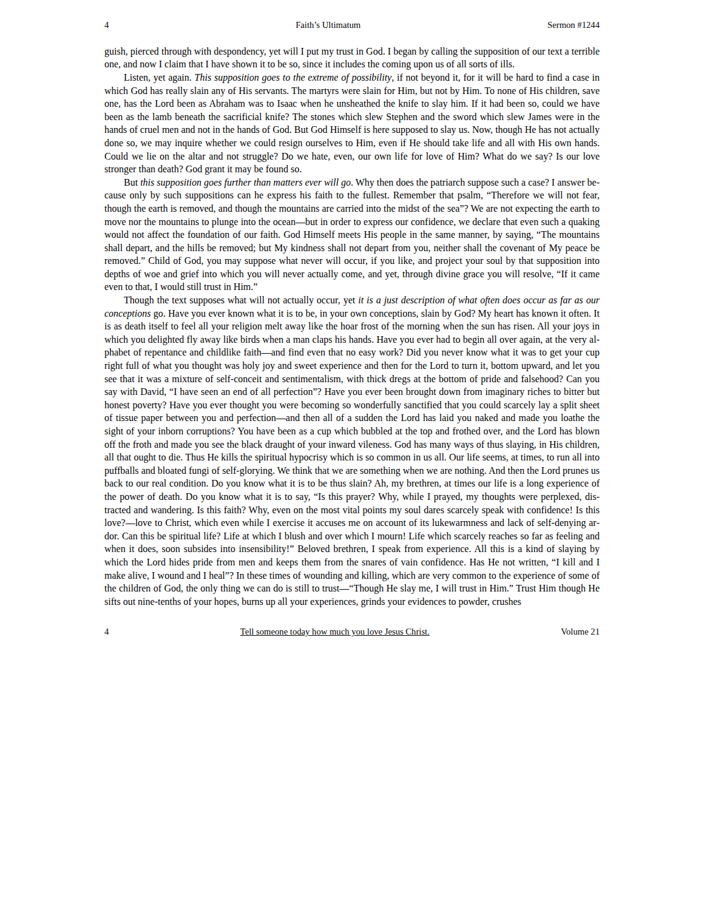4
Faith’s Ultimatum
Sermon #1244
guish, pierced through with despondency, yet will I put my trust in God. I began by calling the supposition of our text a terrible one, and now I claim that I have shown it to be so, since it includes the coming upon us of all sorts of ills.
Listen, yet again. This supposition goes to the extreme of possibility, if not beyond it, for it will be hard to find a case in which God has really slain any of His servants. The martyrs were slain for Him, but not by Him. To none of His children, save one, has the Lord been as Abraham was to Isaac when he unsheathed the knife to slay him. If it had been so, could we have been as the lamb beneath the sacrificial knife? The stones which slew Stephen and the sword which slew James were in the hands of cruel men and not in the hands of God. But God Himself is here supposed to slay us. Now, though He has not actually done so, we may inquire whether we could resign ourselves to Him, even if He should take life and all with His own hands. Could we lie on the altar and not struggle? Do we hate, even, our own life for love of Him? What do we say? Is our love stronger than death? God grant it may be found so.
But this supposition goes further than matters ever will go. Why then does the patriarch suppose such a case? I answer because only by such suppositions can he express his faith to the fullest. Remember that psalm, “Therefore we will not fear, though the earth is removed, and though the mountains are carried into the midst of the sea”? We are not expecting the earth to move nor the mountains to plunge into the ocean—but in order to express our confidence, we declare that even such a quaking would not affect the foundation of our faith. God Himself meets His people in the same manner, by saying, “The mountains shall depart, and the hills be removed; but My kindness shall not depart from you, neither shall the covenant of My peace be removed.” Child of God, you may suppose what never will occur, if you like, and project your soul by that supposition into depths of woe and grief into which you will never actually come, and yet, through divine grace you will resolve, “If it came even to that, I would still trust in Him.”
Though the text supposes what will not actually occur, yet it is a just description of what often does occur as far as our conceptions go. Have you ever known what it is to be, in your own conceptions, slain by God? My heart has known it often. It is as death itself to feel all your religion melt away like the hoar frost of the morning when the sun has risen. All your joys in which you delighted fly away like birds when a man claps his hands. Have you ever had to begin all over again, at the very alphabet of repentance and childlike faith—and find even that no easy work? Did you never know what it was to get your cup right full of what you thought was holy joy and sweet experience and then for the Lord to turn it, bottom upward, and let you see that it was a mixture of self-conceit and sentimentalism, with thick dregs at the bottom of pride and falsehood? Can you say with David, “I have seen an end of all perfection”? Have you ever been brought down from imaginary riches to bitter but honest poverty? Have you ever thought you were becoming so wonderfully sanctified that you could scarcely lay a split sheet of tissue paper between you and perfection—and then all of a sudden the Lord has laid you naked and made you loathe the sight of your inborn corruptions? You have been as a cup which bubbled at the top and frothed over, and the Lord has blown off the froth and made you see the black draught of your inward vileness. God has many ways of thus slaying, in His children, all that ought to die. Thus He kills the spiritual hypocrisy which is so common in us all. Our life seems, at times, to run all into puffballs and bloated fungi of self-glorying. We think that we are something when we are nothing. And then the Lord prunes us back to our real condition. Do you know what it is to be thus slain? Ah, my brethren, at times our life is a long experience of the power of death. Do you know what it is to say, “Is this prayer? Why, while I prayed, my thoughts were perplexed, distracted and wandering. Is this faith? Why, even on the most vital points my soul dares scarcely speak with confidence! Is this love?—love to Christ, which even while I exercise it accuses me on account of its lukewarmness and lack of self-denying ardor. Can this be spiritual life? Life at which I blush and over which I mourn! Life which scarcely reaches so far as feeling and when it does, soon subsides into insensibility!” Beloved brethren, I speak from experience. All this is a kind of slaying by which the Lord hides pride from men and keeps them from the snares of vain confidence. Has He not written, “I kill and I make alive, I wound and I heal”? In these times of wounding and killing, which are very common to the experience of some of the children of God, the only thing we can do is still to trust—“Though He slay me, I will trust in Him.” Trust Him though He sifts out nine-tenths of your hopes, burns up all your experiences, grinds your evidences to powder, crushes
4
Tell someone today how much you love Jesus Christ.
Volume 21